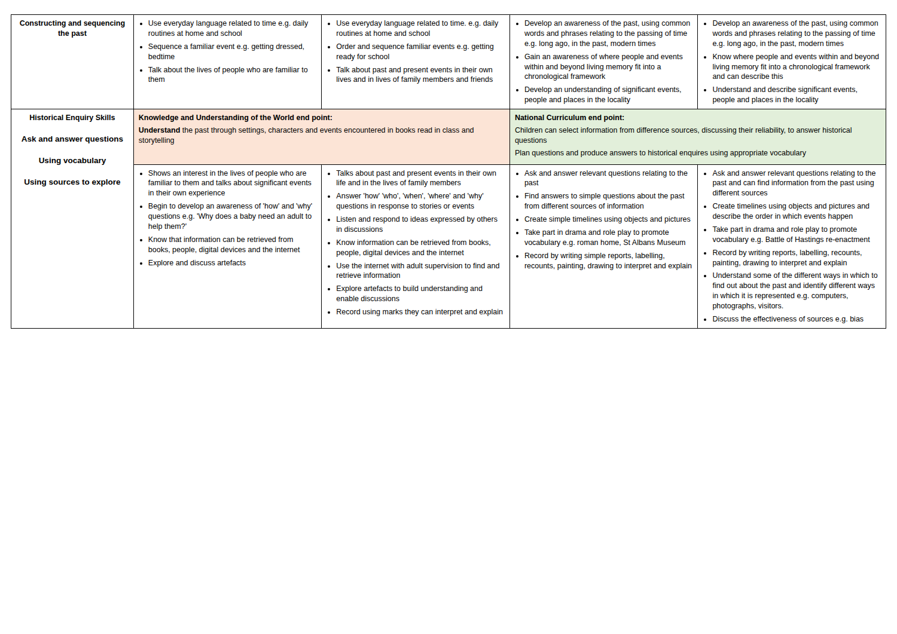| Constructing and sequencing the past | Use everyday language related to time e.g. daily routines at home and school Sequence a familiar event e.g. getting dressed, bedtime Talk about the lives of people who are familiar to them | Use everyday language related to time. e.g. daily routines at home and school Order and sequence familiar events e.g. getting ready for school Talk about past and present events in their own lives and in lives of family members and friends | Develop an awareness of the past, using common words and phrases relating to the passing of time e.g. long ago, in the past, modern times Gain an awareness of where people and events within and beyond living memory fit into a chronological framework Develop an understanding of significant events, people and places in the locality | Develop an awareness of the past, using common words and phrases relating to the passing of time e.g. long ago, in the past, modern times Know where people and events within and beyond living memory fit into a chronological framework and can describe this Understand and describe significant events, people and places in the locality |
| Historical Enquiry Skills Ask and answer questions Using vocabulary Using sources to explore | Knowledge and Understanding of the World end point: Understand the past through settings, characters and events encountered in books read in class and storytelling | National Curriculum end point: Children can select information from difference sources, discussing their reliability, to answer historical questions Plan questions and produce answers to historical enquires using appropriate vocabulary |
| Shows an interest in the lives of people who are familiar to them and talks about significant events in their own experience Begin to develop an awareness of 'how' and 'why' questions e.g. 'Why does a baby need an adult to help them?' Know that information can be retrieved from books, people, digital devices and the internet Explore and discuss artefacts | Talks about past and present events in their own life and in the lives of family members Answer 'how' 'who', 'when', 'where' and 'why' questions in response to stories or events Listen and respond to ideas expressed by others in discussions Know information can be retrieved from books, people, digital devices and the internet Use the internet with adult supervision to find and retrieve information Explore artefacts to build understanding and enable discussions Record using marks they can interpret and explain | Ask and answer relevant questions relating to the past Find answers to simple questions about the past from different sources of information Create simple timelines using objects and pictures Take part in drama and role play to promote vocabulary e.g. roman home, St Albans Museum Record by writing simple reports, labelling, recounts, painting, drawing to interpret and explain | Ask and answer relevant questions relating to the past and can find information from the past using different sources Create timelines using objects and pictures and describe the order in which events happen Take part in drama and role play to promote vocabulary e.g. Battle of Hastings re-enactment Record by writing reports, labelling, recounts, painting, drawing to interpret and explain Understand some of the different ways in which to find out about the past and identify different ways in which it is represented e.g. computers, photographs, visitors. Discuss the effectiveness of sources e.g. bias |